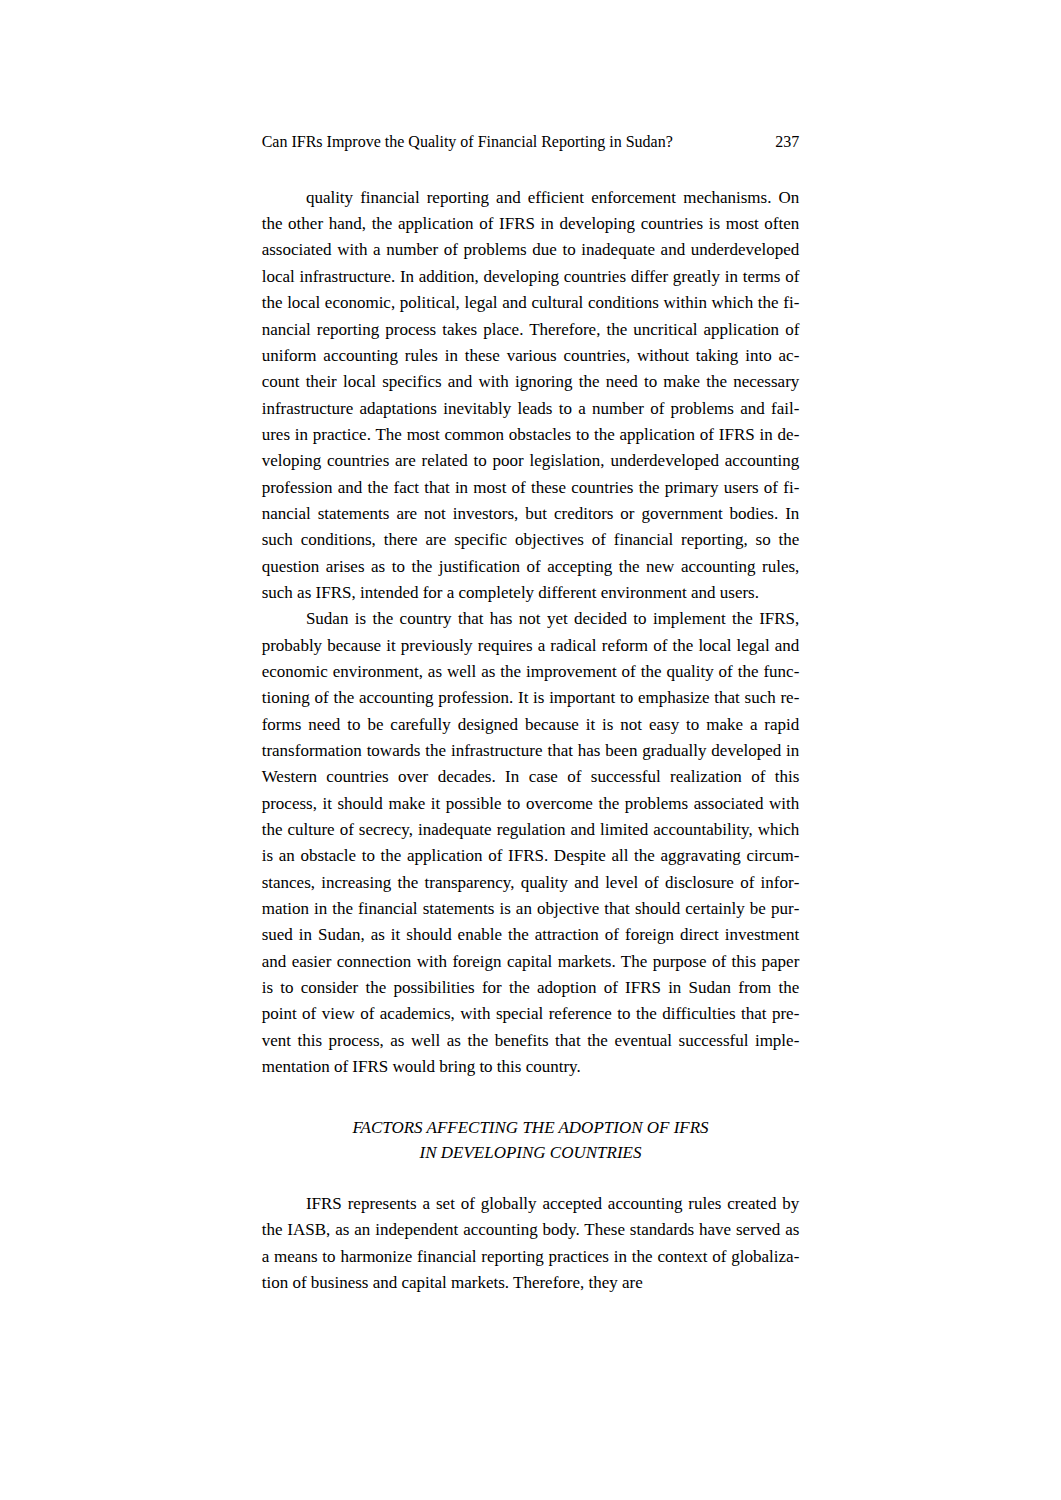Can IFRs Improve the Quality of Financial Reporting in Sudan? 237
quality financial reporting and efficient enforcement mechanisms. On the other hand, the application of IFRS in developing countries is most often associated with a number of problems due to inadequate and underdeveloped local infrastructure. In addition, developing countries differ greatly in terms of the local economic, political, legal and cultural conditions within which the financial reporting process takes place. Therefore, the uncritical application of uniform accounting rules in these various countries, without taking into account their local specifics and with ignoring the need to make the necessary infrastructure adaptations inevitably leads to a number of problems and failures in practice. The most common obstacles to the application of IFRS in developing countries are related to poor legislation, underdeveloped accounting profession and the fact that in most of these countries the primary users of financial statements are not investors, but creditors or government bodies. In such conditions, there are specific objectives of financial reporting, so the question arises as to the justification of accepting the new accounting rules, such as IFRS, intended for a completely different environment and users.
Sudan is the country that has not yet decided to implement the IFRS, probably because it previously requires a radical reform of the local legal and economic environment, as well as the improvement of the quality of the functioning of the accounting profession. It is important to emphasize that such reforms need to be carefully designed because it is not easy to make a rapid transformation towards the infrastructure that has been gradually developed in Western countries over decades. In case of successful realization of this process, it should make it possible to overcome the problems associated with the culture of secrecy, inadequate regulation and limited accountability, which is an obstacle to the application of IFRS. Despite all the aggravating circumstances, increasing the transparency, quality and level of disclosure of information in the financial statements is an objective that should certainly be pursued in Sudan, as it should enable the attraction of foreign direct investment and easier connection with foreign capital markets. The purpose of this paper is to consider the possibilities for the adoption of IFRS in Sudan from the point of view of academics, with special reference to the difficulties that prevent this process, as well as the benefits that the eventual successful implementation of IFRS would bring to this country.
FACTORS AFFECTING THE ADOPTION OF IFRS
IN DEVELOPING COUNTRIES
IFRS represents a set of globally accepted accounting rules created by the IASB, as an independent accounting body. These standards have served as a means to harmonize financial reporting practices in the context of globalization of business and capital markets. Therefore, they are